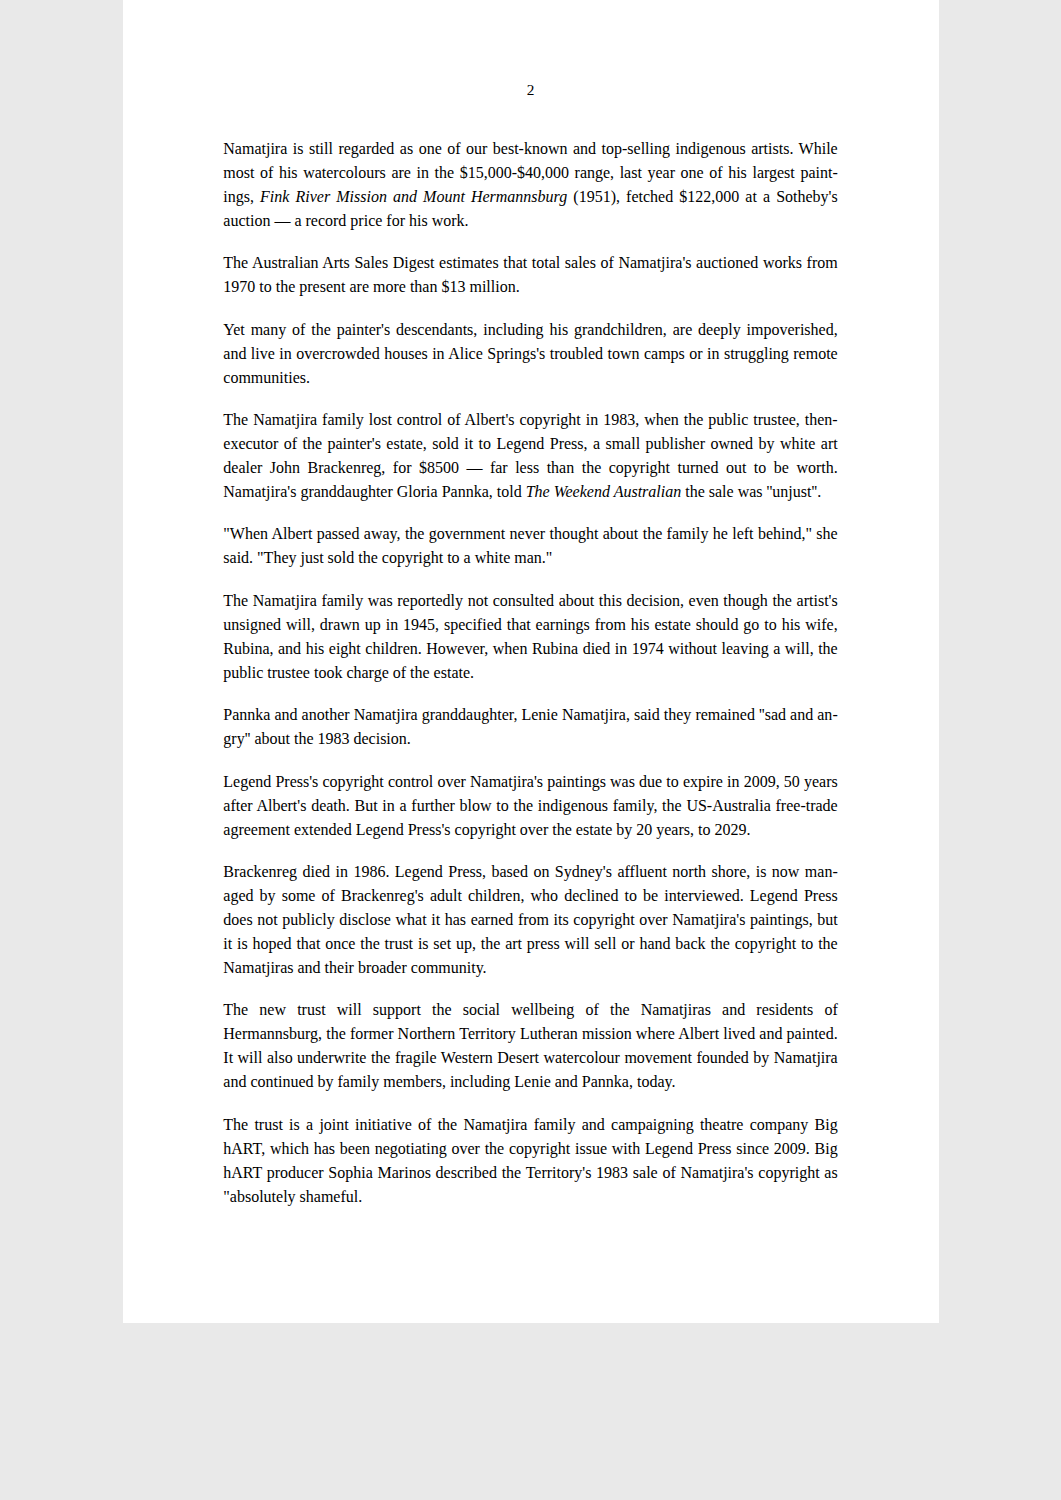2
Namatjira is still regarded as one of our best-known and top-selling indigenous artists. While most of his watercolours are in the $15,000-$40,000 range, last year one of his largest paintings, Fink River Mission and Mount Hermannsburg (1951), fetched $122,000 at a Sotheby's auction — a record price for his work.
The Australian Arts Sales Digest estimates that total sales of Namatjira's auctioned works from 1970 to the present are more than $13 million.
Yet many of the painter's descendants, including his grandchildren, are deeply impoverished, and live in overcrowded houses in Alice Springs's troubled town camps or in struggling remote communities.
The Namatjira family lost control of Albert's copyright in 1983, when the public trustee, then-executor of the painter's estate, sold it to Legend Press, a small publisher owned by white art dealer John Brackenreg, for $8500 — far less than the copyright turned out to be worth. Namatjira's granddaughter Gloria Pannka, told The Weekend Australian the sale was ''unjust''.
"When Albert passed away, the government never thought about the family he left behind," she said. "They just sold the copyright to a white man."
The Namatjira family was reportedly not consulted about this decision, even though the artist's unsigned will, drawn up in 1945, specified that earnings from his estate should go to his wife, Rubina, and his eight children. However, when Rubina died in 1974 without leaving a will, the public trustee took charge of the estate.
Pannka and another Namatjira granddaughter, Lenie Namatjira, said they remained ''sad and angry'' about the 1983 decision.
Legend Press's copyright control over Namatjira's paintings was due to expire in 2009, 50 years after Albert's death. But in a further blow to the indigenous family, the US-Australia free-trade agreement extended Legend Press's copyright over the estate by 20 years, to 2029.
Brackenreg died in 1986. Legend Press, based on Sydney's affluent north shore, is now managed by some of Brackenreg's adult children, who declined to be interviewed. Legend Press does not publicly disclose what it has earned from its copyright over Namatjira's paintings, but it is hoped that once the trust is set up, the art press will sell or hand back the copyright to the Namatjiras and their broader community.
The new trust will support the social wellbeing of the Namatjiras and residents of Hermannsburg, the former Northern Territory Lutheran mission where Albert lived and painted. It will also underwrite the fragile Western Desert watercolour movement founded by Namatjira and continued by family members, including Lenie and Pannka, today.
The trust is a joint initiative of the Namatjira family and campaigning theatre company Big hART, which has been negotiating over the copyright issue with Legend Press since 2009. Big hART producer Sophia Marinos described the Territory's 1983 sale of Namatjira's copyright as "absolutely shameful.